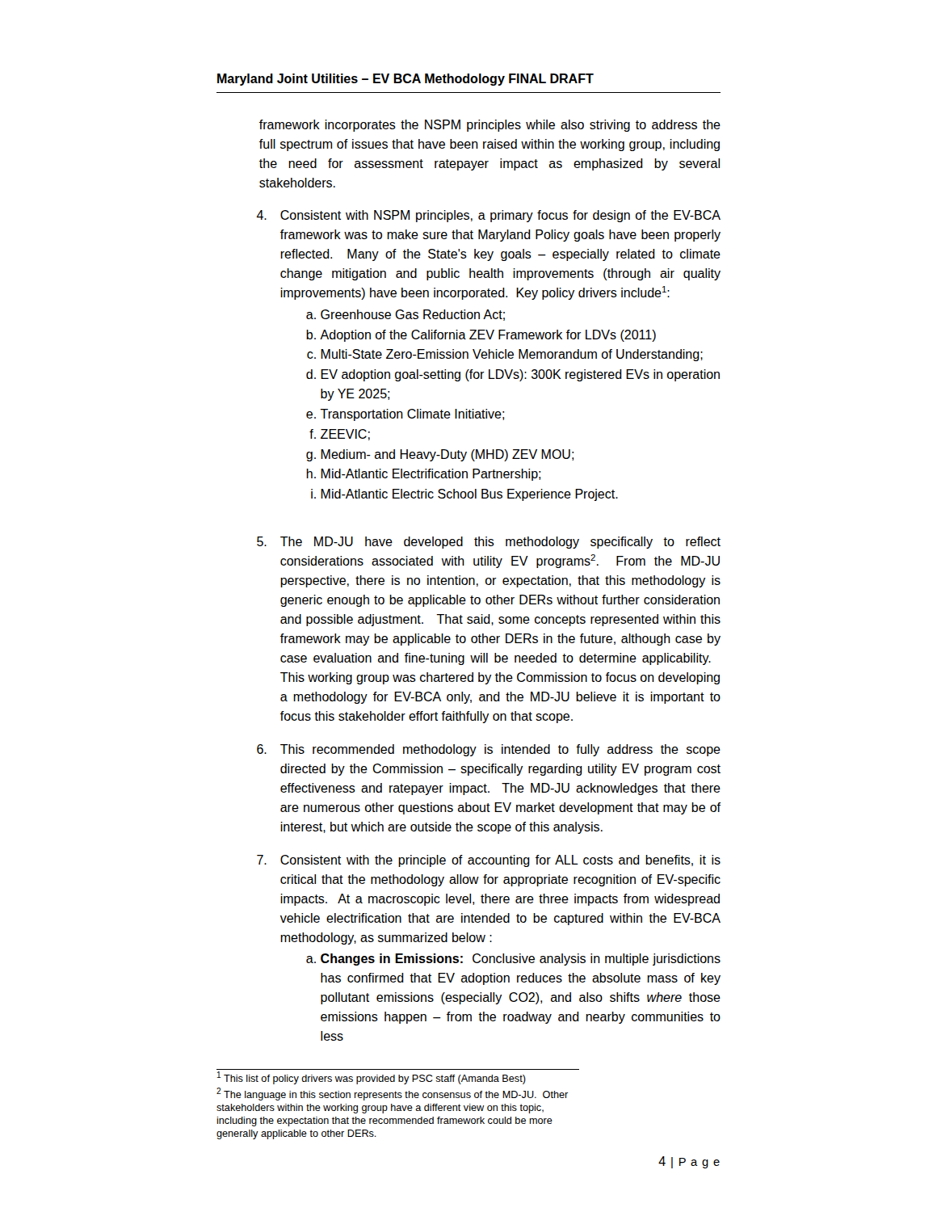Maryland Joint Utilities – EV BCA Methodology FINAL DRAFT
framework incorporates the NSPM principles while also striving to address the full spectrum of issues that have been raised within the working group, including the need for assessment ratepayer impact as emphasized by several stakeholders.
Consistent with NSPM principles, a primary focus for design of the EV-BCA framework was to make sure that Maryland Policy goals have been properly reflected. Many of the State's key goals – especially related to climate change mitigation and public health improvements (through air quality improvements) have been incorporated. Key policy drivers include1:
Greenhouse Gas Reduction Act;
Adoption of the California ZEV Framework for LDVs (2011)
Multi-State Zero-Emission Vehicle Memorandum of Understanding;
EV adoption goal-setting (for LDVs): 300K registered EVs in operation by YE 2025;
Transportation Climate Initiative;
ZEEVIC;
Medium- and Heavy-Duty (MHD) ZEV MOU;
Mid-Atlantic Electrification Partnership;
Mid-Atlantic Electric School Bus Experience Project.
The MD-JU have developed this methodology specifically to reflect considerations associated with utility EV programs2. From the MD-JU perspective, there is no intention, or expectation, that this methodology is generic enough to be applicable to other DERs without further consideration and possible adjustment. That said, some concepts represented within this framework may be applicable to other DERs in the future, although case by case evaluation and fine-tuning will be needed to determine applicability. This working group was chartered by the Commission to focus on developing a methodology for EV-BCA only, and the MD-JU believe it is important to focus this stakeholder effort faithfully on that scope.
This recommended methodology is intended to fully address the scope directed by the Commission – specifically regarding utility EV program cost effectiveness and ratepayer impact. The MD-JU acknowledges that there are numerous other questions about EV market development that may be of interest, but which are outside the scope of this analysis.
Consistent with the principle of accounting for ALL costs and benefits, it is critical that the methodology allow for appropriate recognition of EV-specific impacts. At a macroscopic level, there are three impacts from widespread vehicle electrification that are intended to be captured within the EV-BCA methodology, as summarized below :
Changes in Emissions: Conclusive analysis in multiple jurisdictions has confirmed that EV adoption reduces the absolute mass of key pollutant emissions (especially CO2), and also shifts where those emissions happen – from the roadway and nearby communities to less
1 This list of policy drivers was provided by PSC staff (Amanda Best)
2 The language in this section represents the consensus of the MD-JU. Other stakeholders within the working group have a different view on this topic, including the expectation that the recommended framework could be more generally applicable to other DERs.
4 | P a g e